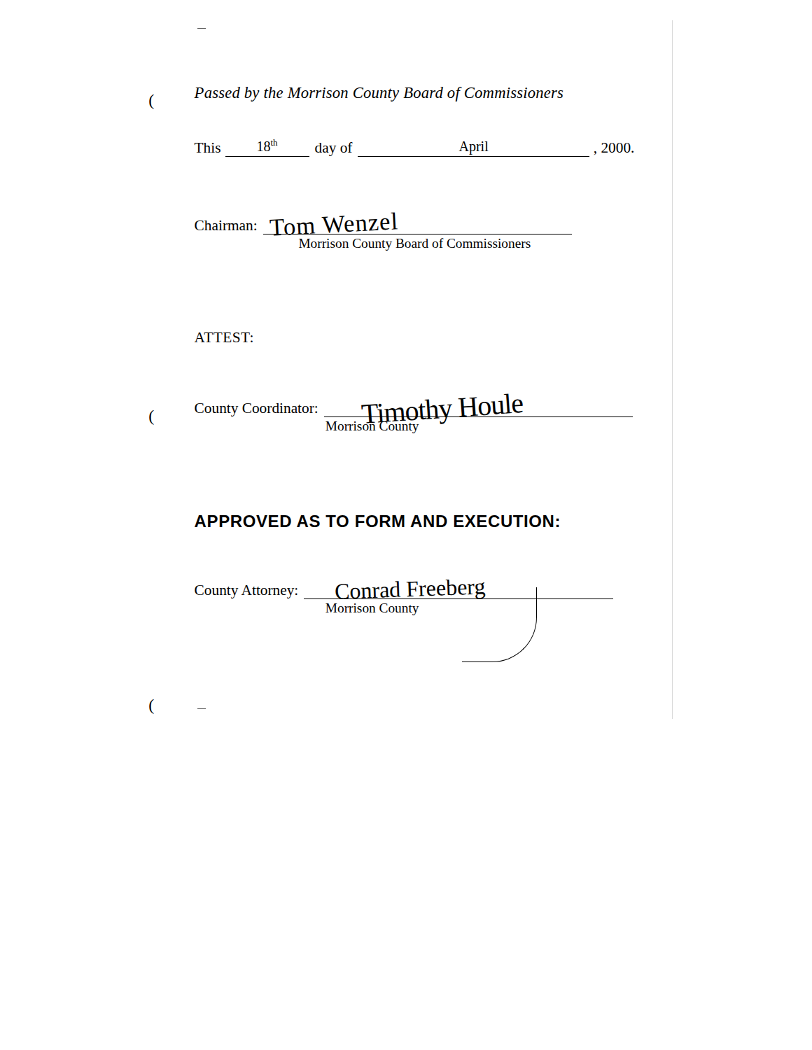(
(
(
Passed by the Morrison County Board of Commissioners
This 18th day of April , 2000.
Chairman: Tom Wenzel
Morrison County Board of Commissioners
ATTEST:
County Coordinator: Timothy Houle
Morrison County
APPROVED AS TO FORM AND EXECUTION:
County Attorney: Conrad Freeberg
Morrison County